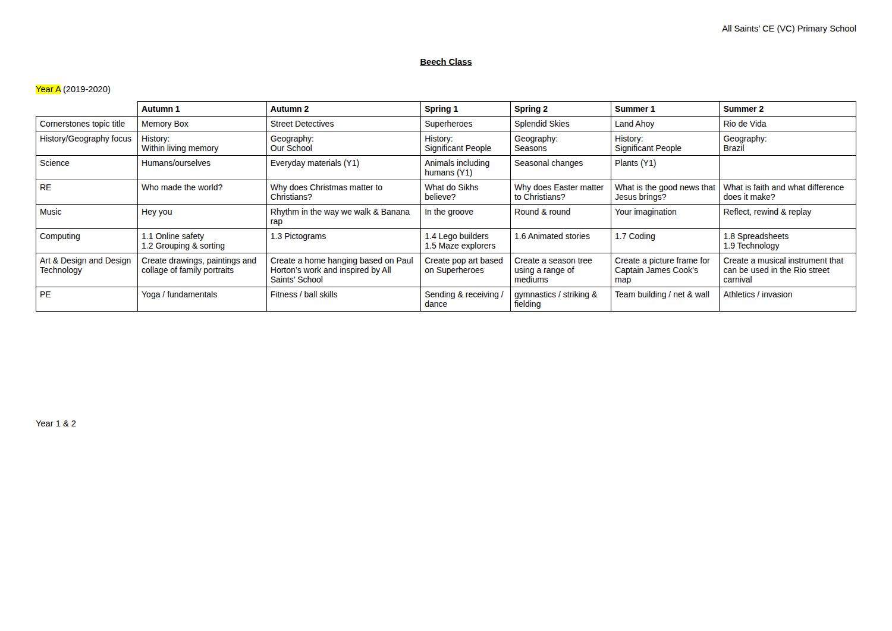All Saints’ CE (VC) Primary School
Beech Class
Year A (2019-2020)
| | Autumn 1 | Autumn 2 | Spring 1 | Spring 2 | Summer 1 | Summer 2 |
| --- | --- | --- | --- | --- | --- | --- |
| Cornerstones topic title | Memory Box | Street Detectives | Superheroes | Splendid Skies | Land Ahoy | Rio de Vida |
| History/Geography focus | History: Within living memory | Geography: Our School | History: Significant People | Geography: Seasons | History: Significant People | Geography: Brazil |
| Science | Humans/ourselves | Everyday materials (Y1) | Animals including humans (Y1) | Seasonal changes | Plants (Y1) | |
| RE | Who made the world? | Why does Christmas matter to Christians? | What do Sikhs believe? | Why does Easter matter to Christians? | What is the good news that Jesus brings? | What is faith and what difference does it make? |
| Music | Hey you | Rhythm in the way we walk & Banana rap | In the groove | Round & round | Your imagination | Reflect, rewind & replay |
| Computing | 1.1 Online safety 1.2 Grouping & sorting | 1.3 Pictograms | 1.4 Lego builders 1.5 Maze explorers | 1.6 Animated stories | 1.7 Coding | 1.8 Spreadsheets 1.9 Technology |
| Art & Design and Design Technology | Create drawings, paintings and collage of family portraits | Create a home hanging based on Paul Horton’s work and inspired by All Saints’ School | Create pop art based on Superheroes | Create a season tree using a range of mediums | Create a picture frame for Captain James Cook’s map | Create a musical instrument that can be used in the Rio street carnival |
| PE | Yoga / fundamentals | Fitness / ball skills | Sending & receiving / dance | gymnastics / striking & fielding | Team building / net & wall | Athletics / invasion |
Year 1 & 2